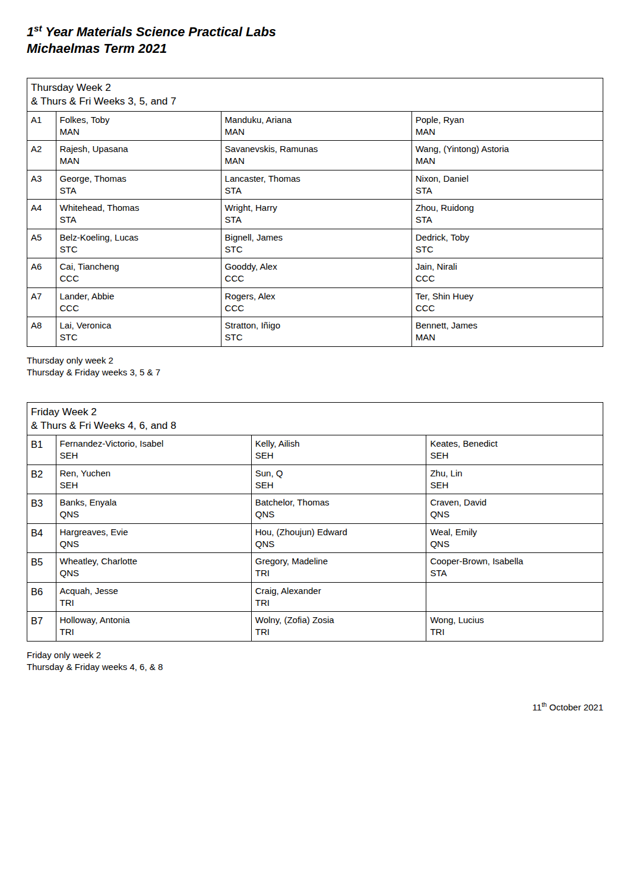1st Year Materials Science Practical Labs
Michaelmas Term 2021
Thursday Week 2 & Thurs & Fri Weeks 3, 5, and 7
| A1 | Folkes, Toby MAN | Manduku, Ariana MAN | Pople, Ryan MAN |
| A2 | Rajesh, Upasana MAN | Savanevskis, Ramunas MAN | Wang, (Yintong) Astoria MAN |
| A3 | George, Thomas STA | Lancaster, Thomas STA | Nixon, Daniel STA |
| A4 | Whitehead, Thomas STA | Wright, Harry STA | Zhou, Ruidong STA |
| A5 | Belz-Koeling, Lucas STC | Bignell, James STC | Dedrick, Toby STC |
| A6 | Cai, Tiancheng CCC | Gooddy, Alex CCC | Jain, Nirali CCC |
| A7 | Lander, Abbie CCC | Rogers, Alex CCC | Ter, Shin Huey CCC |
| A8 | Lai, Veronica STC | Stratton, Iñigo STC | Bennett, James MAN |
Thursday only week 2
Thursday & Friday weeks 3, 5 & 7
Friday Week 2 & Thurs & Fri Weeks 4, 6, and 8
| B1 | Fernandez-Victorio, Isabel SEH | Kelly, Ailish SEH | Keates, Benedict SEH |
| B2 | Ren, Yuchen SEH | Sun, Q SEH | Zhu, Lin SEH |
| B3 | Banks, Enyala QNS | Batchelor, Thomas QNS | Craven, David QNS |
| B4 | Hargreaves, Evie QNS | Hou, (Zhoujun) Edward QNS | Weal, Emily QNS |
| B5 | Wheatley, Charlotte QNS | Gregory, Madeline TRI | Cooper-Brown, Isabella STA |
| B6 | Acquah, Jesse TRI | Craig, Alexander TRI | |
| B7 | Holloway, Antonia TRI | Wolny, (Zofia) Zosia TRI | Wong, Lucius TRI |
Friday only week 2
Thursday & Friday weeks 4, 6, & 8
11th October 2021